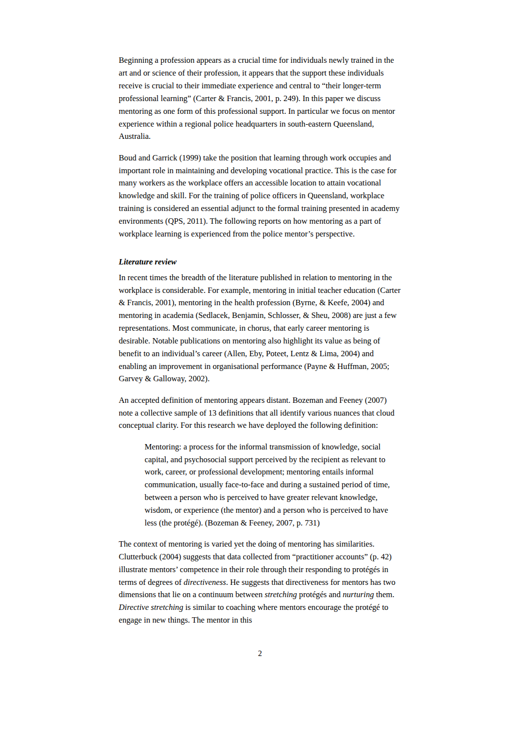Beginning a profession appears as a crucial time for individuals newly trained in the art and or science of their profession, it appears that the support these individuals receive is crucial to their immediate experience and central to “their longer-term professional learning” (Carter & Francis, 2001, p. 249). In this paper we discuss mentoring as one form of this professional support. In particular we focus on mentor experience within a regional police headquarters in south-eastern Queensland, Australia.
Boud and Garrick (1999) take the position that learning through work occupies and important role in maintaining and developing vocational practice. This is the case for many workers as the workplace offers an accessible location to attain vocational knowledge and skill. For the training of police officers in Queensland, workplace training is considered an essential adjunct to the formal training presented in academy environments (QPS, 2011). The following reports on how mentoring as a part of workplace learning is experienced from the police mentor’s perspective.
Literature review
In recent times the breadth of the literature published in relation to mentoring in the workplace is considerable. For example, mentoring in initial teacher education (Carter & Francis, 2001), mentoring in the health profession (Byrne, & Keefe, 2004) and mentoring in academia (Sedlacek, Benjamin, Schlosser, & Sheu, 2008) are just a few representations. Most communicate, in chorus, that early career mentoring is desirable. Notable publications on mentoring also highlight its value as being of benefit to an individual’s career (Allen, Eby, Poteet, Lentz & Lima, 2004) and enabling an improvement in organisational performance (Payne & Huffman, 2005; Garvey & Galloway, 2002).
An accepted definition of mentoring appears distant. Bozeman and Feeney (2007) note a collective sample of 13 definitions that all identify various nuances that cloud conceptual clarity. For this research we have deployed the following definition:
Mentoring: a process for the informal transmission of knowledge, social capital, and psychosocial support perceived by the recipient as relevant to work, career, or professional development; mentoring entails informal communication, usually face-to-face and during a sustained period of time, between a person who is perceived to have greater relevant knowledge, wisdom, or experience (the mentor) and a person who is perceived to have less (the protégé). (Bozeman & Feeney, 2007, p. 731)
The context of mentoring is varied yet the doing of mentoring has similarities. Clutterbuck (2004) suggests that data collected from “practitioner accounts” (p. 42) illustrate mentors’ competence in their role through their responding to protégés in terms of degrees of directiveness. He suggests that directiveness for mentors has two dimensions that lie on a continuum between stretching protégés and nurturing them. Directive stretching is similar to coaching where mentors encourage the protégé to engage in new things. The mentor in this
2